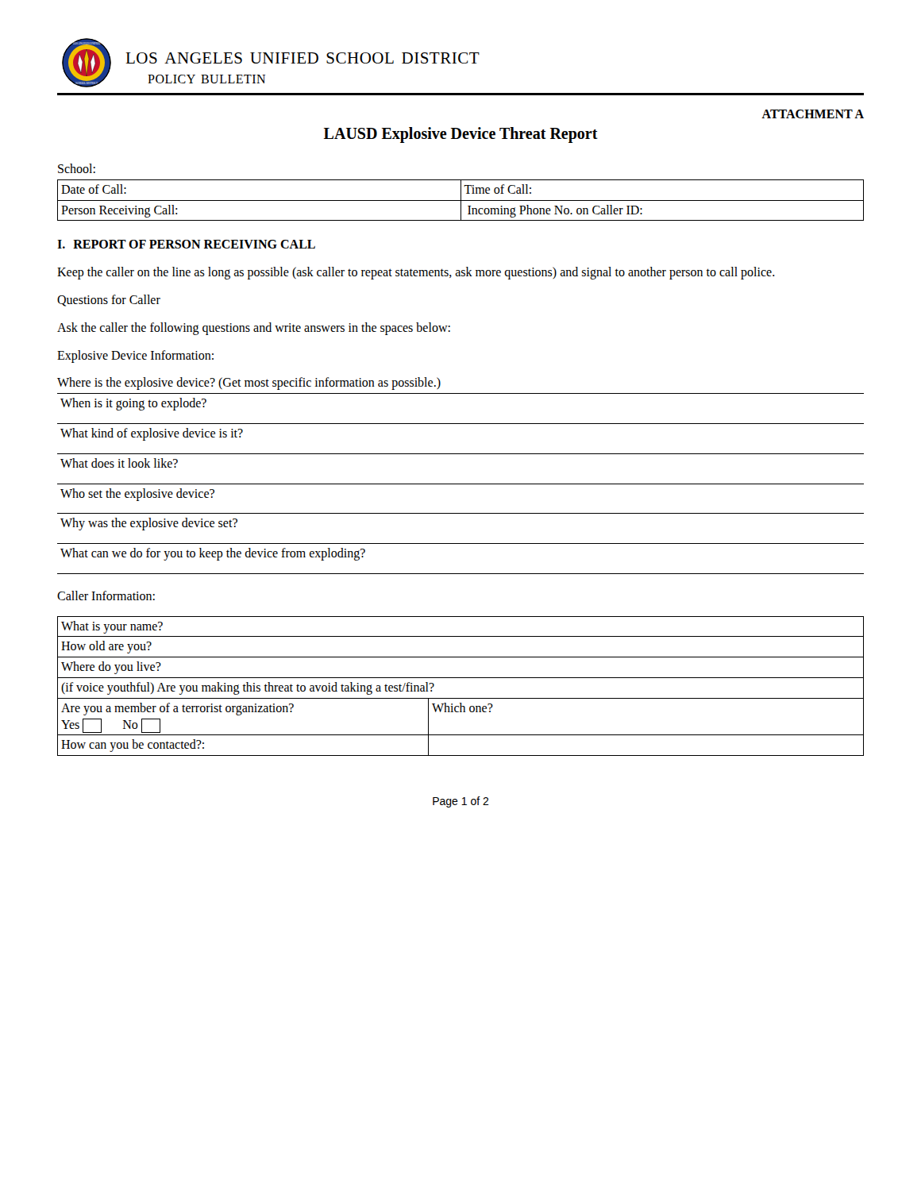LOS ANGELES UNIFIED SCHOOL DISTRICT
Los Angeles Unified School District
Policy Bulletin
ATTACHMENT A
LAUSD Explosive Device Threat Report
School:
| Date of Call: | Time of Call: |
| Person Receiving Call: | Incoming Phone No. on Caller ID: |
I. REPORT OF PERSON RECEIVING CALL
Keep the caller on the line as long as possible (ask caller to repeat statements, ask more questions) and signal to another person to call police.
Questions for Caller
Ask the caller the following questions and write answers in the spaces below:
Explosive Device Information:
Where is the explosive device? (Get most specific information as possible.)
| When is it going to explode? |
| What kind of explosive device is it? |
| What does it look like? |
| Who set the explosive device? |
| Why was the explosive device set? |
| What can we do for you to keep the device from exploding? |
Caller Information:
| What is your name? |
| How old are you? |
| Where do you live? |
| (if voice youthful) Are you making this threat to avoid taking a test/final? |
| Are you a member of a terrorist organization? Yes No | Which one? |
| How can you be contacted?: | |
Page 1 of 2